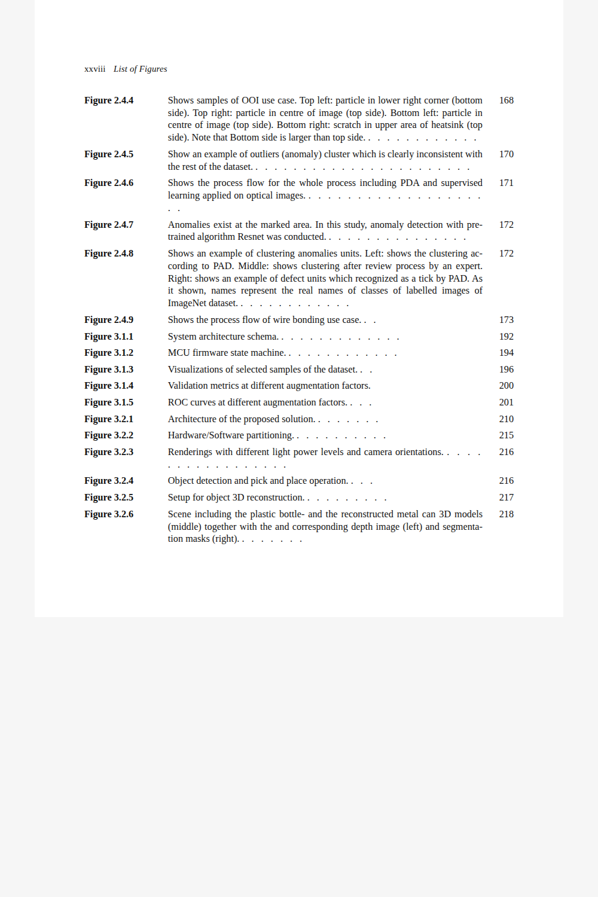xxviii List of Figures
| Figure 2.4.4 | Shows samples of OOI use case. Top left: particle in lower right corner (bottom side). Top right: particle in centre of image (top side). Bottom left: particle in centre of image (top side). Bottom right: scratch in upper area of heatsink (top side). Note that Bottom side is larger than top side. . . . . . . . . . . . . | 168 |
| Figure 2.4.5 | Show an example of outliers (anomaly) cluster which is clearly inconsistent with the rest of the dataset. . . . . . . . . . . . . . . . . . . . . . . . | 170 |
| Figure 2.4.6 | Shows the process flow for the whole process including PDA and supervised learning applied on optical images. . . . . . . . . . . . . . . . . . . . . | 171 |
| Figure 2.4.7 | Anomalies exist at the marked area. In this study, anomaly detection with pre-trained algorithm Resnet was conducted. . . . . . . . . . . . . . . . | 172 |
| Figure 2.4.8 | Shows an example of clustering anomalies units. Left: shows the clustering according to PAD. Middle: shows clustering after review process by an expert. Right: shows an example of defect units which recognized as a tick by PAD. As it shown, names represent the real names of classes of labelled images of ImageNet dataset. . . . . . . . . . . . . | 172 |
| Figure 2.4.9 | Shows the process flow of wire bonding use case. . . | 173 |
| Figure 3.1.1 | System architecture schema. . . . . . . . . . . . . . | 192 |
| Figure 3.1.2 | MCU firmware state machine. . . . . . . . . . . . . | 194 |
| Figure 3.1.3 | Visualizations of selected samples of the dataset. . . | 196 |
| Figure 3.1.4 | Validation metrics at different augmentation factors. | 200 |
| Figure 3.1.5 | ROC curves at different augmentation factors. . . . | 201 |
| Figure 3.2.1 | Architecture of the proposed solution. . . . . . . . | 210 |
| Figure 3.2.2 | Hardware/Software partitioning. . . . . . . . . . . | 215 |
| Figure 3.2.3 | Renderings with different light power levels and camera orientations. . . . . . . . . . . . . . . . . . | 216 |
| Figure 3.2.4 | Object detection and pick and place operation. . . . | 216 |
| Figure 3.2.5 | Setup for object 3D reconstruction. . . . . . . . . . | 217 |
| Figure 3.2.6 | Scene including the plastic bottle- and the reconstructed metal can 3D models (middle) together with the and corresponding depth image (left) and segmentation masks (right). . . . . . . . | 218 |